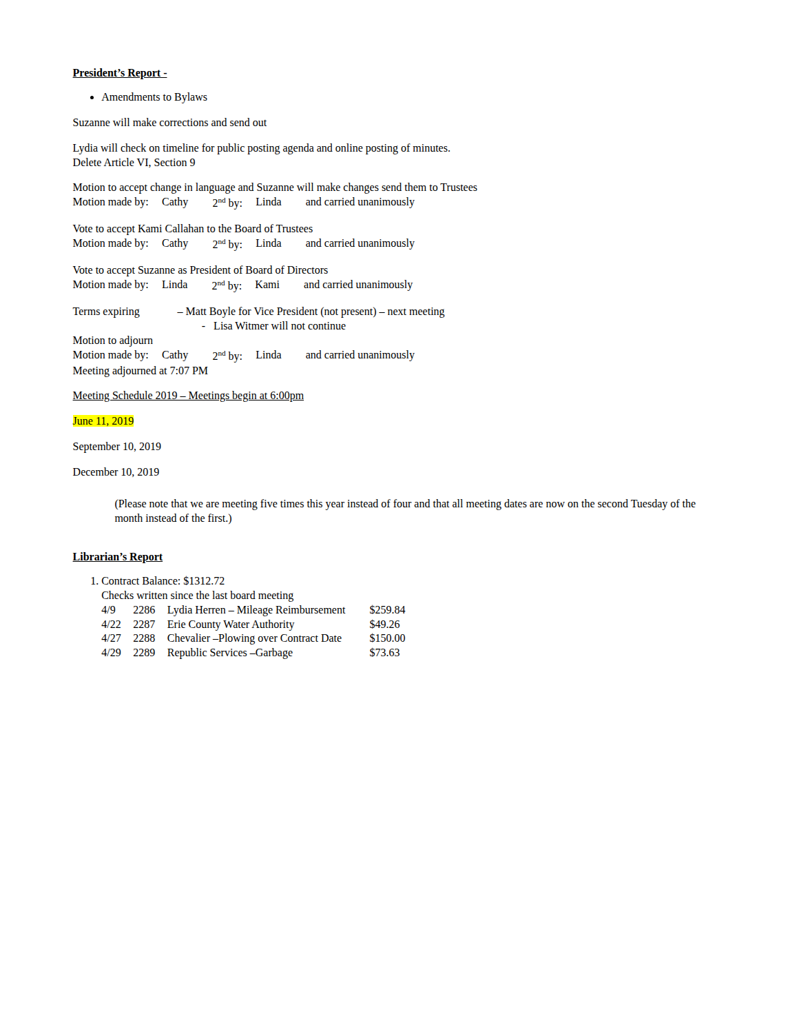President’s Report -
Amendments to Bylaws
Suzanne will make corrections and send out
Lydia will check on timeline for public posting agenda and online posting of minutes.
Delete Article VI, Section 9
Motion to accept change in language and Suzanne will make changes send them to Trustees
| Motion made by: | Cathy | 2 nd by: | Linda | and carried unanimously |
Vote to accept Kami Callahan to the Board of Trustees
| Motion made by: | Cathy | 2 nd by: | Linda | and carried unanimously |
Vote to accept Suzanne as President of Board of Directors
| Motion made by: | Linda | 2 nd by: | Kami | and carried unanimously |
Terms expiring
– Matt Boyle for Vice President (not present) – next meeting
- Lisa Witmer will not continue
Motion to adjourn
| Motion made by: | Cathy | 2 nd by: | Linda | and carried unanimously |
Meeting adjourned at 7:07 PM
Meeting Schedule 2019 – Meetings begin at 6:00pm
June 11, 2019
September 10, 2019
December 10, 2019
(Please note that we are meeting five times this year instead of four and that all meeting dates are now on the second Tuesday of the month instead of the first.)
Librarian’s Report
Contract Balance: $1312.72
Checks written since the last board meeting
| 4/9 | 2286 | Lydia Herren – Mileage Reimbursement | $259.84 |
| 4/22 | 2287 | Erie County Water Authority | $49.26 |
| 4/27 | 2288 | Chevalier –Plowing over Contract Date | $150.00 |
| 4/29 | 2289 | Republic Services –Garbage | $73.63 |